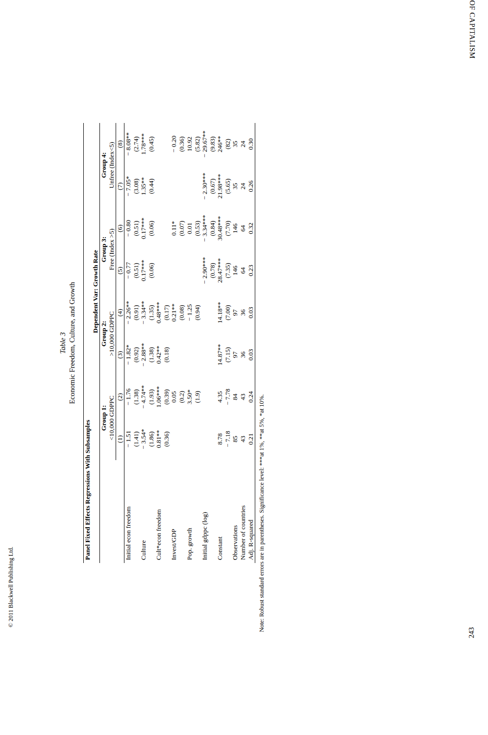Cultural Context: Explaining the Productivity of Capitalism
Table 3
Economic Freedom, Culture, and Growth
| Panel Fixed Effects Regressions With Subsamples |
| | Dependent Var: Growth Rate |
| | Group 1: <10,000 GDPPC | Group 2: >10,000 GDPPC | Group 3: Free (Index >5) | Group 4: Unfree (Index<5) |
| | (1) | (2) | (3) | (4) | (5) | (6) | (7) | (8) |
| Initial econ freedom | − 1.51 | − 1.76 | − 1.82* | − 2.26** | − 0.77 | − 0.80 | − 7.05* | − 8.08** |
| | (1.41) | (1.38) | (0.92) | (0.91) | (0.51) | (0.51) | (3.08) | (2.74) |
| Culture | − 3.54* | − 4.74** | − 2.88** | − 3.34** | 0.17*** | 0.17*** | 1.35** | 1.78*** |
| | (1.86) | (1.93) | (1.38) | (1.35) | (0.06) | (0.06) | (0.44) | (0.45) |
| Cult*econ freedom | 0.81** | 1.06*** | 0.42** | 0.48*** | | | | |
| | (0.36) | (0.39) | (0.18) | (0.17) | | | | |
| Invest/GDP | | 0.05 | | 0.21** | | 0.11* | | − 0.20 |
| | | (0.2) | | (0.08) | | (0.07) | | (0.36) |
| Pop. growth | | 3.50* | | − 1.25 | | 0.01 | | 10.92 |
| | | (1.9) | | (0.94) | | (0.53) | | (5.82) |
| Initial gdppc (log) | | | | | − 2.90*** | − 3.34*** | − 2.30*** | − 29.67** |
| | | | | | (0.78) | (0.84) | (0.67) | (9.83) |
| Constant | 8.78 | 4.35 | 14.87** | 14.18** | 28.47*** | 30.48*** | 21.98*** | 246** |
| | − 7.18 | − 7.78 | (7.15) | (7.00) | (7.35) | (7.70) | (5.65) | (82) |
| Observations | 85 | 84 | 97 | 97 | 146 | 146 | 35 | 35 |
| Number of countries | 43 | 43 | 36 | 36 | 64 | 64 | 24 | 24 |
| Adj. R-squared | 0.21 | 0.24 | 0.03 | 0.03 | 0.23 | 0.32 | 0.26 | 0.30 |
Note: Robust standard errors are in parentheses. Significance level: ***at 1%, **at 5%, *at 10%.
© 2011 Blackwell Publishing Ltd.
243